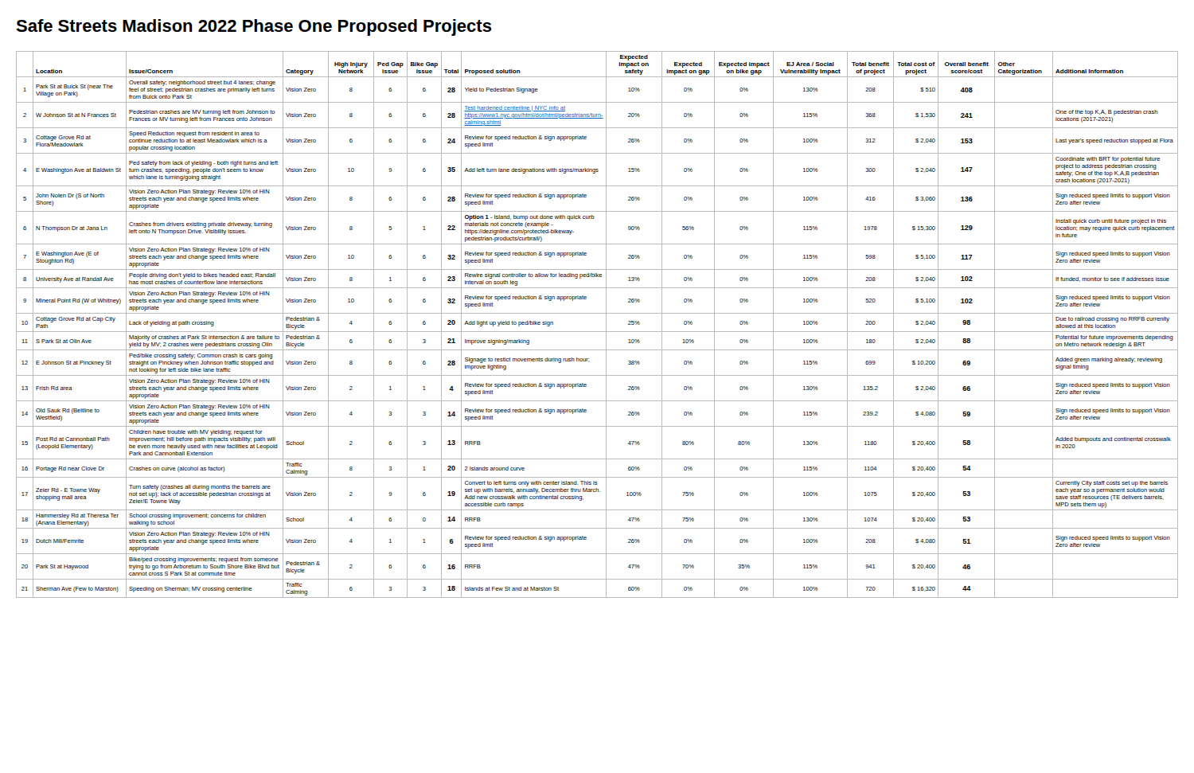Safe Streets Madison 2022 Phase One Proposed Projects
| | Location | Issue/Concern | Category | High Injury Network | Ped Gap issue | Bike Gap issue | Total | Proposed solution | Expected impact on safety | Expected impact on gap | Expected impact on bike gap | EJ Area / Social Vulnerability Impact | Total benefit of project | Total cost of project | Overall benefit score/cost | Other Categorization | Additional Information |
| --- | --- | --- | --- | --- | --- | --- | --- | --- | --- | --- | --- | --- | --- | --- | --- | --- | --- |
| 1 | Park St at Buick St (near The Village on Park) | Overall safety; neighborhood street but 4 lanes; change feel of street; pedestrian crashes are primarily left turns from Buick onto Park St | Vision Zero | 8 | 6 | 6 | 28 | Yield to Pedestrian Signage | 10% | 0% | 0% | 130% | 208 | $ 510 | 408 | | |
| 2 | W Johnson St at N Frances St | Pedestrian crashes are MV turning left from Johnson to Frances or MV turning left from Frances onto Johnson | Vision Zero | 8 | 6 | 6 | 28 | Test hardened centerline / NYC info at https://www1.nyc.gov/html/dot/html/pedestrians/turn-calming.shtml | 20% | 0% | 0% | 115% | 368 | $ 1,530 | 241 | | One of the top K,A, B pedestrian crash locations (2017-2021) |
| 3 | Cottage Grove Rd at Flora/Meadowlark | Speed Reduction request from resident in area to continue reduction to at least Meadowlark which is a popular crossing location | Vision Zero | 6 | 6 | 6 | 24 | Review for speed reduction & sign appropriate speed limit | 26% | 0% | 0% | 100% | 312 | $ 2,040 | 153 | | Last year's speed reduction stopped at Flora |
| 4 | E Washington Ave at Baldwin St | Ped safety from lack of yielding - both right turns and left turn crashes, speeding, people don't seem to know which lane is turning/going straight | Vision Zero | 10 | 9 | 6 | 35 | Add left turn lane designations with signs/markings | 15% | 0% | 0% | 100% | 300 | $ 2,040 | 147 | | Coordinate with BRT for potential future project to address pedestrian crossing safety; One of the top K,A,B pedestrian crash locations (2017-2021) |
| 5 | John Nolen Dr (S of North Shore) | Vision Zero Action Plan Strategy: Review 10% of HIN streets each year and change speed limits where appropriate | Vision Zero | 8 | 6 | 6 | 28 | Review for speed reduction & sign appropriate speed limit | 26% | 0% | 0% | 100% | 416 | $ 3,060 | 136 | | Sign reduced speed limits to support Vision Zero after review |
| 6 | N Thompson Dr at Jana Ln | Crashes from drivers existing private driveway, turning left onto N Thompson Drive. Visibility issues. | Vision Zero | 8 | 5 | 1 | 22 | Option 1 - Island, bump out done with quick curb materials not concrete (example - https://dezignline.com/protected-bikeway-pedestrian-products/curbrail/) | 90% | 56% | 0% | 115% | 1978 | $ 15,300 | 129 | | Install quick curb until future project in this location; may require quick curb replacement in future |
| 7 | E Washington Ave (E of Stoughton Rd) | Vision Zero Action Plan Strategy: Review 10% of HIN streets each year and change speed limits where appropriate | Vision Zero | 10 | 6 | 6 | 32 | Review for speed reduction & sign appropriate speed limit | 26% | 0% | 0% | 115% | 598 | $ 5,100 | 117 | | Sign reduced speed limits to support Vision Zero after review |
| 8 | University Ave at Randall Ave | People driving don't yield to bikes headed east; Randall has most crashes of counterflow lane intersections | Vision Zero | 8 | 1 | 6 | 23 | Rewire signal controller to allow for leading ped/bike interval on south leg | 13% | 0% | 0% | 100% | 208 | $ 2,040 | 102 | | If funded, monitor to see if addresses issue |
| 9 | Mineral Point Rd (W of Whitney) | Vision Zero Action Plan Strategy: Review 10% of HIN streets each year and change speed limits where appropriate | Vision Zero | 10 | 6 | 6 | 32 | Review for speed reduction & sign appropriate speed limit | 26% | 0% | 0% | 100% | 520 | $ 5,100 | 102 | | Sign reduced speed limits to support Vision Zero after review |
| 10 | Cottage Grove Rd at Cap City Path | Lack of yielding at path crossing | Pedestrian & Bicycle | 4 | 6 | 6 | 20 | Add light up yield to ped/bike sign | 25% | 0% | 0% | 100% | 200 | $ 2,040 | 98 | | Due to railroad crossing no RRFB currenlty allowed at this location |
| 11 | S Park St at Olin Ave | Majority of crashes at Park St intersection & are failure to yield by MV; 2 crashes were pedestrians crossing Olin | Pedestrian & Bicycle | 6 | 6 | 3 | 21 | Improve signing/marking | 10% | 10% | 0% | 100% | 180 | $ 2,040 | 88 | | Potential for future improvements depending on Metro network redesign & BRT |
| 12 | E Johnson St at Pinckney St | Ped/bike crossing safety; Common crash is cars going straight on Pinckney when Johnson traffic stopped and not looking for left side bike lane traffic | Vision Zero | 8 | 6 | 6 | 28 | Signage to restict movements during rush hour; improve lighting | 38% | 0% | 0% | 115% | 699 | $ 10,200 | 69 | | Added green marking already; reviewing signal timing |
| 13 | Frish Rd area | Vision Zero Action Plan Strategy: Review 10% of HIN streets each year and change speed limits where appropriate | Vision Zero | 2 | 1 | 1 | 4 | Review for speed reduction & sign appropriate speed limit | 26% | 0% | 0% | 130% | 135.2 | $ 2,040 | 66 | | Sign reduced speed limits to support Vision Zero after review |
| 14 | Old Sauk Rd (Beltline to Westfield) | Vision Zero Action Plan Strategy: Review 10% of HIN streets each year and change speed limits where appropriate | Vision Zero | 4 | 3 | 3 | 14 | Review for speed reduction & sign appropriate speed limit | 26% | 0% | 0% | 115% | 239.2 | $ 4,080 | 59 | | Sign reduced speed limits to support Vision Zero after review |
| 15 | Post Rd at Cannonball Path (Leopold Elementary) | Children have trouble with MV yielding; request for improvement; hill before path impacts visibility; path will be even more heavily used with new facilities at Leopold Park and Cannonball Extension | School | 2 | 6 | 3 | 13 | RRFB | 47% | 80% | 80% | 130% | 1180 | $ 20,400 | 58 | | Added bumpouts and continental crosswalk in 2020 |
| 16 | Portage Rd near Clove Dr | Crashes on curve (alcohol as factor) | Traffic Calming | 8 | 3 | 1 | 20 | 2 Islands around curve | 60% | 0% | 0% | 115% | 1104 | $ 20,400 | 54 | | |
| 17 | Zeier Rd - E Towne Way shopping mall area | Turn safety (crashes all during months the barrels are not set up); lack of accessible pedestrian crossings at Zeier/E Towne Way | Vision Zero | 2 | 9 | 6 | 19 | Convert to left turns only with center island. This is set up with barrels, annually, December thru March. Add new crosswalk with continental crossing, accessible curb ramps | 100% | 75% | 0% | 100% | 1075 | $ 20,400 | 53 | | Currently City staff costs set up the barrels each year so a permanent solution would save staff resources (TE delivers barrels, MPD sets them up) |
| 18 | Hammersley Rd at Theresa Ter (Anana Elementary) | School crossing improvement; concerns for children walking to school | School | 4 | 6 | 0 | 14 | RRFB | 47% | 75% | 0% | 130% | 1074 | $ 20,400 | 53 | | |
| 19 | Dutch Mill/Femrite | Vision Zero Action Plan Strategy: Review 10% of HIN streets each year and change speed limits where appropriate | Vision Zero | 4 | 1 | 1 | 6 | Review for speed reduction & sign appropriate speed limit | 26% | 0% | 0% | 100% | 208 | $ 4,080 | 51 | | Sign reduced speed limits to support Vision Zero after review |
| 20 | Park St at Haywood | Bike/ped crossing improvements; request from someone trying to go from Arboretum to South Shore Bike Blvd but cannot cross S Park St at commute time | Pedestrian & Bicycle | 2 | 6 | 6 | 16 | RRFB | 47% | 70% | 35% | 115% | 941 | $ 20,400 | 46 | | |
| 21 | Sherman Ave (Few to Marston) | Speeding on Sherman; MV crossing centerline | Traffic Calming | 6 | 3 | 3 | 18 | Islands at Few St and at Marston St | 60% | 0% | 0% | 100% | 720 | $ 16,320 | 44 | | |